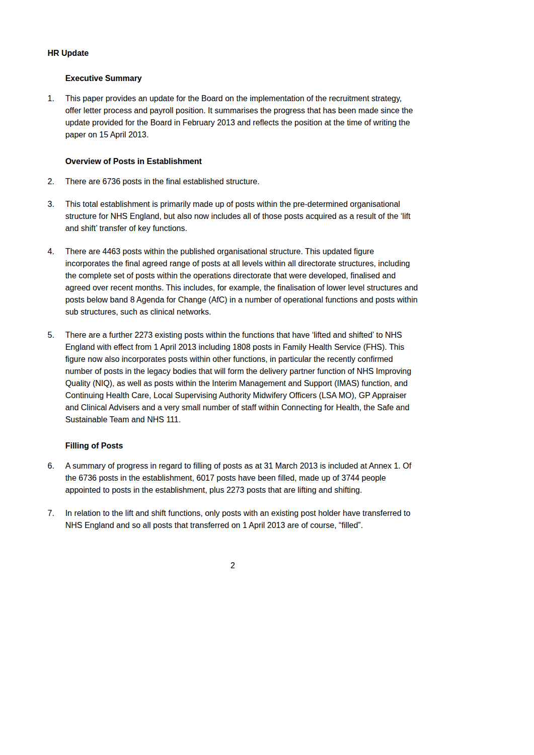HR Update
Executive Summary
1. This paper provides an update for the Board on the implementation of the recruitment strategy, offer letter process and payroll position. It summarises the progress that has been made since the update provided for the Board in February 2013 and reflects the position at the time of writing the paper on 15 April 2013.
Overview of Posts in Establishment
2. There are 6736 posts in the final established structure.
3. This total establishment is primarily made up of posts within the pre-determined organisational structure for NHS England, but also now includes all of those posts acquired as a result of the ‘lift and shift’ transfer of key functions.
4. There are 4463 posts within the published organisational structure. This updated figure incorporates the final agreed range of posts at all levels within all directorate structures, including the complete set of posts within the operations directorate that were developed, finalised and agreed over recent months. This includes, for example, the finalisation of lower level structures and posts below band 8 Agenda for Change (AfC) in a number of operational functions and posts within sub structures, such as clinical networks.
5. There are a further 2273 existing posts within the functions that have ‘lifted and shifted’ to NHS England with effect from 1 April 2013 including 1808 posts in Family Health Service (FHS). This figure now also incorporates posts within other functions, in particular the recently confirmed number of posts in the legacy bodies that will form the delivery partner function of NHS Improving Quality (NIQ), as well as posts within the Interim Management and Support (IMAS) function, and Continuing Health Care, Local Supervising Authority Midwifery Officers (LSA MO), GP Appraiser and Clinical Advisers and a very small number of staff within Connecting for Health, the Safe and Sustainable Team and NHS 111.
Filling of Posts
6. A summary of progress in regard to filling of posts as at 31 March 2013 is included at Annex 1. Of the 6736 posts in the establishment, 6017 posts have been filled, made up of 3744 people appointed to posts in the establishment, plus 2273 posts that are lifting and shifting.
7. In relation to the lift and shift functions, only posts with an existing post holder have transferred to NHS England and so all posts that transferred on 1 April 2013 are of course, “filled”.
2